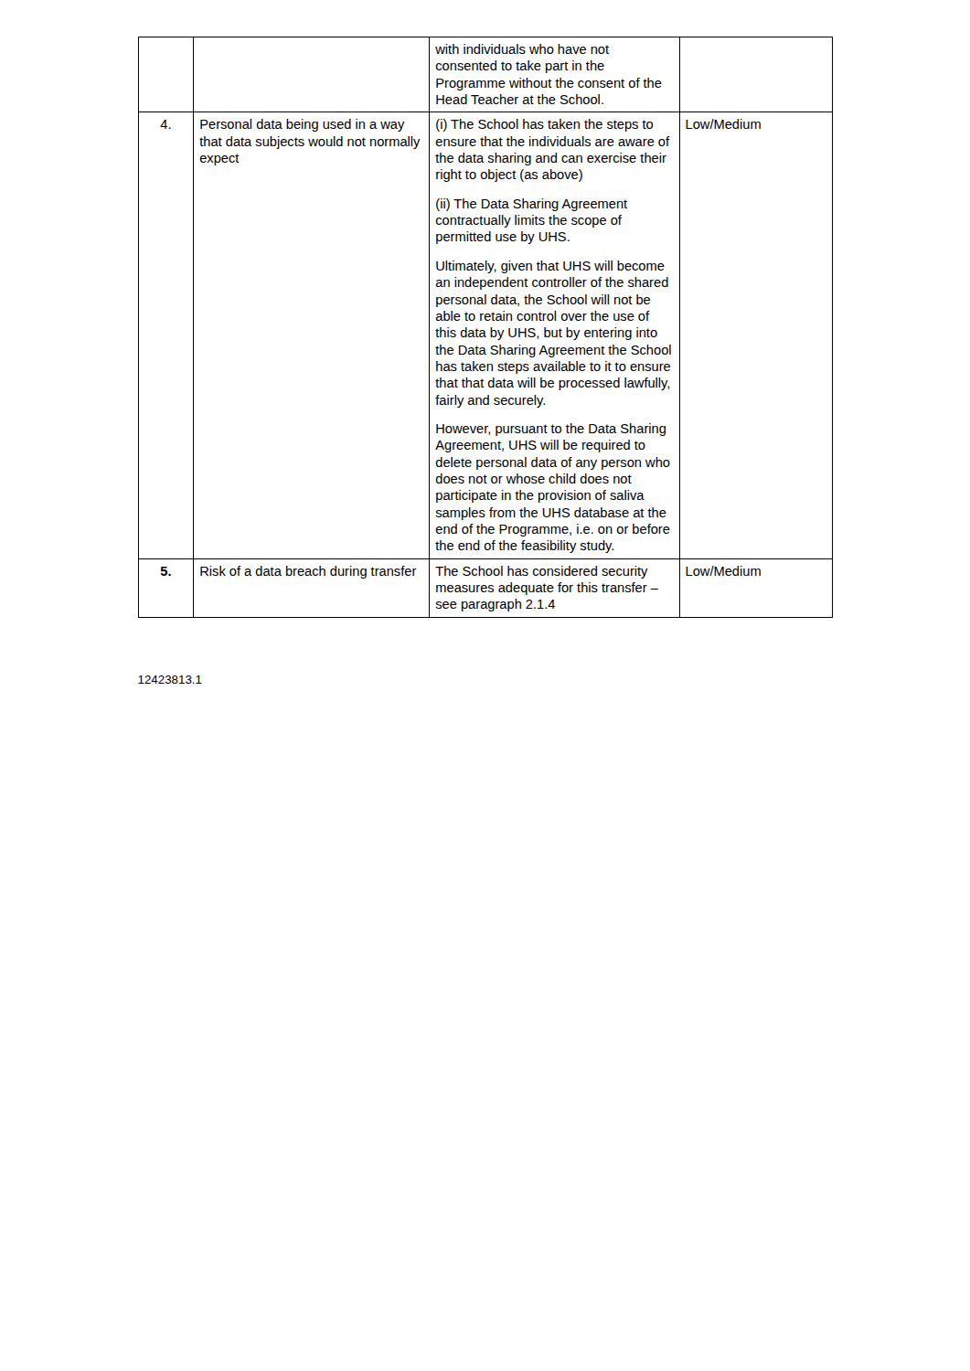| | | with individuals who have not consented to take part in the Programme without the consent of the Head Teacher at the School. | |
| 4. | Personal data being used in a way that data subjects would not normally expect | (i) The School has taken the steps to ensure that the individuals are aware of the data sharing and can exercise their right to object (as above) (ii) The Data Sharing Agreement contractually limits the scope of permitted use by UHS. Ultimately, given that UHS will become an independent controller of the shared personal data, the School will not be able to retain control over the use of this data by UHS, but by entering into the Data Sharing Agreement the School has taken steps available to it to ensure that that data will be processed lawfully, fairly and securely. However, pursuant to the Data Sharing Agreement, UHS will be required to delete personal data of any person who does not or whose child does not participate in the provision of saliva samples from the UHS database at the end of the Programme, i.e. on or before the end of the feasibility study. | Low/Medium |
| 5. | Risk of a data breach during transfer | The School has considered security measures adequate for this transfer – see paragraph 2.1.4 | Low/Medium |
12423813.1